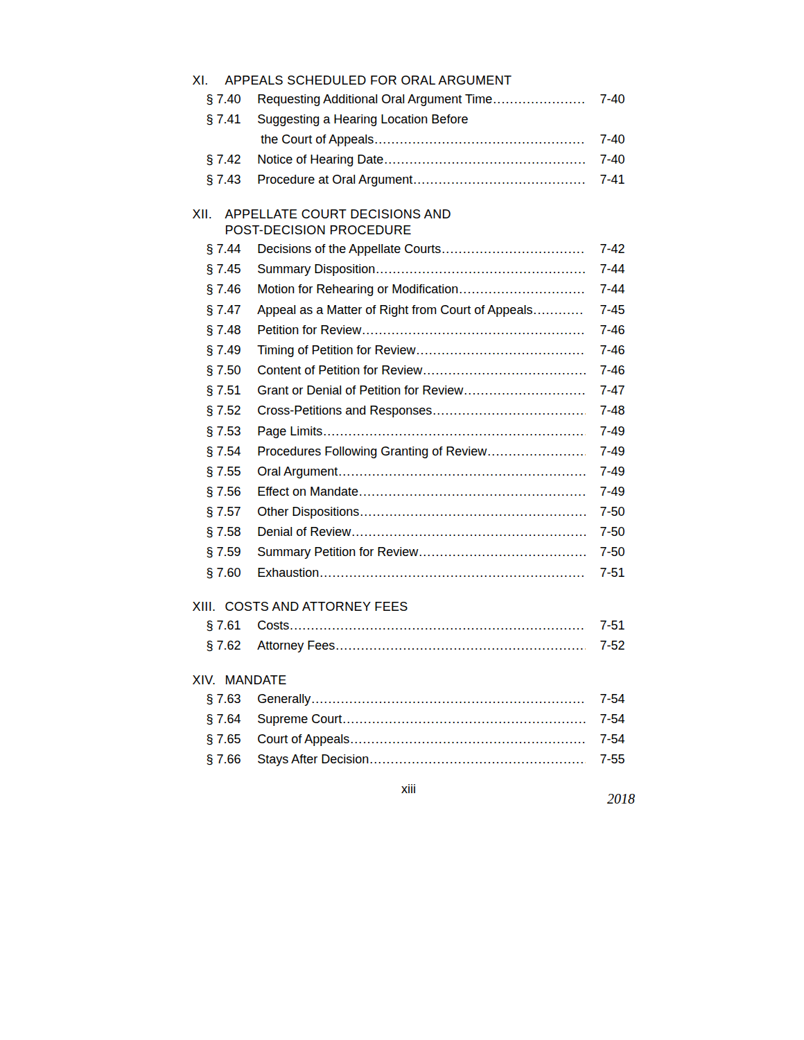XI. APPEALS SCHEDULED FOR ORAL ARGUMENT
§ 7.40 Requesting Additional Oral Argument Time ........................ 7-40
§ 7.41 Suggesting a Hearing Location Before
the Court of Appeals ......................................................... 7-40
§ 7.42 Notice of Hearing Date ....................................................... 7-40
§ 7.43 Procedure at Oral Argument .............................................. 7-41
XII. APPELLATE COURT DECISIONS AND
POST-DECISION PROCEDURE
§ 7.44 Decisions of the Appellate Courts ...................................... 7-42
§ 7.45 Summary Disposition .......................................................... 7-44
§ 7.46 Motion for Rehearing or Modification .................................. 7-44
§ 7.47 Appeal as a Matter of Right from Court of Appeals ............ 7-45
§ 7.48 Petition for Review ............................................................. 7-46
§ 7.49 Timing of Petition for Review ............................................. 7-46
§ 7.50 Content of Petition for Review ........................................... 7-46
§ 7.51 Grant or Denial of Petition for Review ................................ 7-47
§ 7.52 Cross-Petitions and Responses ........................................ 7-48
§ 7.53 Page Limits ......................................................................... 7-49
§ 7.54 Procedures Following Granting of Review ......................... 7-49
§ 7.55 Oral Argument .................................................................... 7-49
§ 7.56 Effect on Mandate ............................................................ 7-49
§ 7.57 Other Dispositions ............................................................ 7-50
§ 7.58 Denial of Review .............................................................. 7-50
§ 7.59 Summary Petition for Review ............................................ 7-50
§ 7.60 Exhaustion ......................................................................... 7-51
XIII. COSTS AND ATTORNEY FEES
§ 7.61 Costs ................................................................................ 7-51
§ 7.62 Attorney Fees .................................................................... 7-52
XIV. MANDATE
§ 7.63 Generally ........................................................................... 7-54
§ 7.64 Supreme Court .................................................................. 7-54
§ 7.65 Court of Appeals .............................................................. 7-54
§ 7.66 Stays After Decision .......................................................... 7-55
xiii
2018